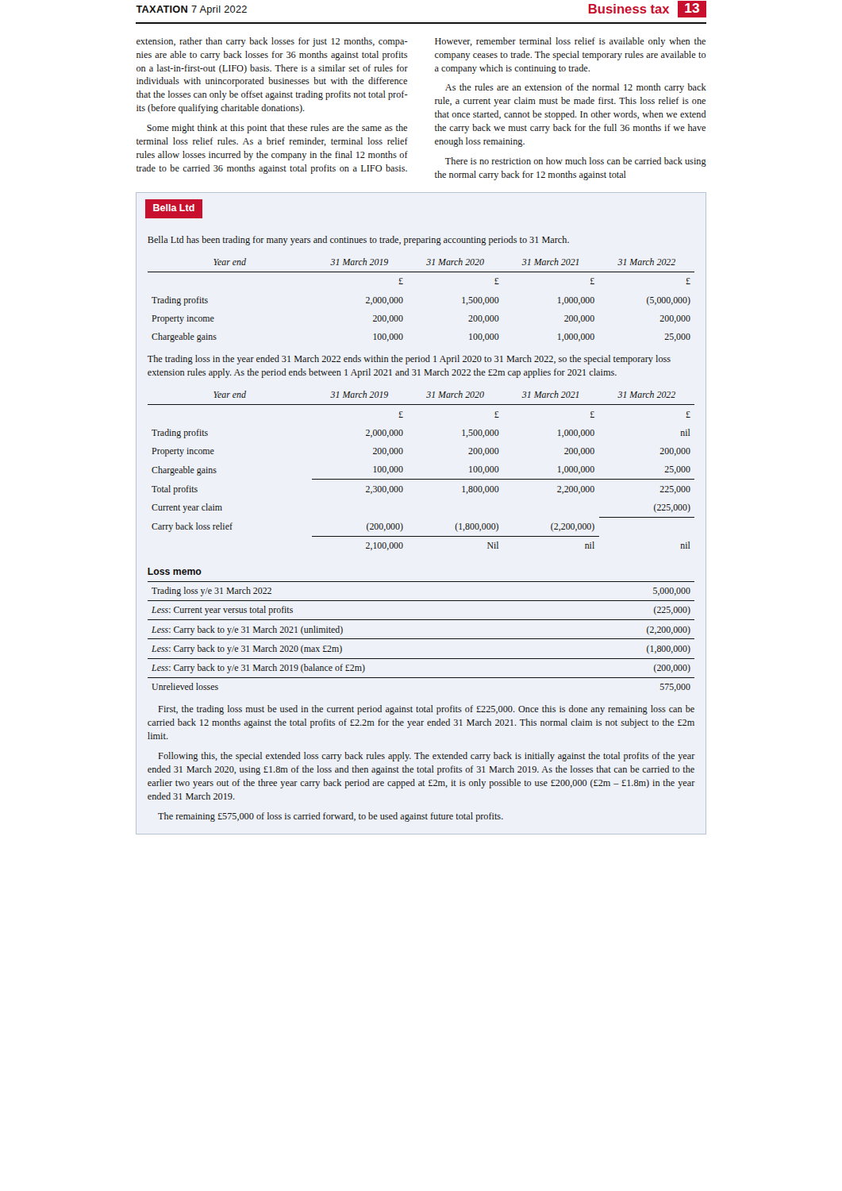TAXATION 7 April 2022
Business tax
13
extension, rather than carry back losses for just 12 months, companies are able to carry back losses for 36 months against total profits on a last-in-first-out (LIFO) basis. There is a similar set of rules for individuals with unincorporated businesses but with the difference that the losses can only be offset against trading profits not total profits (before qualifying charitable donations).
Some might think at this point that these rules are the same as the terminal loss relief rules. As a brief reminder, terminal loss relief rules allow losses incurred by the company in the final 12 months of trade to be carried 36 months against total profits on a LIFO basis. However, remember terminal loss relief is available only when the company ceases to trade. The special temporary rules are available to a company which is continuing to trade.
As the rules are an extension of the normal 12 month carry back rule, a current year claim must be made first. This loss relief is one that once started, cannot be stopped. In other words, when we extend the carry back we must carry back for the full 36 months if we have enough loss remaining.
There is no restriction on how much loss can be carried back using the normal carry back for 12 months against total
Bella Ltd
Bella Ltd has been trading for many years and continues to trade, preparing accounting periods to 31 March.
| Year end | 31 March 2019 | 31 March 2020 | 31 March 2021 | 31 March 2022 |
| --- | --- | --- | --- | --- |
| | £ | £ | £ | £ |
| Trading profits | 2,000,000 | 1,500,000 | 1,000,000 | (5,000,000) |
| Property income | 200,000 | 200,000 | 200,000 | 200,000 |
| Chargeable gains | 100,000 | 100,000 | 1,000,000 | 25,000 |
The trading loss in the year ended 31 March 2022 ends within the period 1 April 2020 to 31 March 2022, so the special temporary loss extension rules apply. As the period ends between 1 April 2021 and 31 March 2022 the £2m cap applies for 2021 claims.
| Year end | 31 March 2019 | 31 March 2020 | 31 March 2021 | 31 March 2022 |
| --- | --- | --- | --- | --- |
| | £ | £ | £ | £ |
| Trading profits | 2,000,000 | 1,500,000 | 1,000,000 | nil |
| Property income | 200,000 | 200,000 | 200,000 | 200,000 |
| Chargeable gains | 100,000 | 100,000 | 1,000,000 | 25,000 |
| Total profits | 2,300,000 | 1,800,000 | 2,200,000 | 225,000 |
| Current year claim | | | | (225,000) |
| Carry back loss relief | (200,000) | (1,800,000) | (2,200,000) | |
| | 2,100,000 | Nil | nil | nil |
Loss memo
| Trading loss y/e 31 March 2022 | 5,000,000 |
| Less : Current year versus total profits | (225,000) |
| Less : Carry back to y/e 31 March 2021 (unlimited) | (2,200,000) |
| Less : Carry back to y/e 31 March 2020 (max £2m) | (1,800,000) |
| Less : Carry back to y/e 31 March 2019 (balance of £2m) | (200,000) |
| Unrelieved losses | 575,000 |
First, the trading loss must be used in the current period against total profits of £225,000. Once this is done any remaining loss can be carried back 12 months against the total profits of £2.2m for the year ended 31 March 2021. This normal claim is not subject to the £2m limit.
Following this, the special extended loss carry back rules apply. The extended carry back is initially against the total profits of the year ended 31 March 2020, using £1.8m of the loss and then against the total profits of 31 March 2019. As the losses that can be carried to the earlier two years out of the three year carry back period are capped at £2m, it is only possible to use £200,000 (£2m – £1.8m) in the year ended 31 March 2019.
The remaining £575,000 of loss is carried forward, to be used against future total profits.